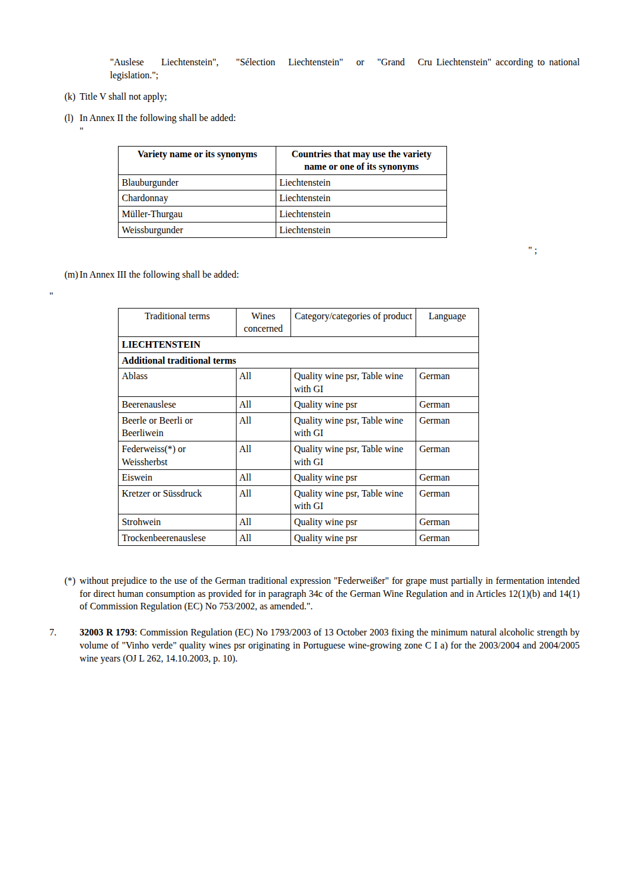"Auslese Liechtenstein", "Sélection Liechtenstein" or "Grand Cru Liechtenstein" according to national legislation.";
(k)
Title V shall not apply;
(l)
In Annex II the following shall be added:
"
| Variety name or its synonyms | Countries that may use the variety name or one of its synonyms |
| --- | --- |
| Blauburgunder | Liechtenstein |
| Chardonnay | Liechtenstein |
| Müller-Thurgau | Liechtenstein |
| Weissburgunder | Liechtenstein |
" ;
(m)
In Annex III the following shall be added:
"
| Traditional terms | Wines concerned | Category/categories of product | Language |
| --- | --- | --- | --- |
| LIECHTENSTEIN |
| Additional traditional terms |
| Ablass | All | Quality wine psr, Table wine with GI | German |
| Beerenauslese | All | Quality wine psr | German |
| Beerle or Beerli or Beerliwein | All | Quality wine psr, Table wine with GI | German |
| Federweiss(*) or Weissherbst | All | Quality wine psr, Table wine with GI | German |
| Eiswein | All | Quality wine psr | German |
| Kretzer or Süssdruck | All | Quality wine psr, Table wine with GI | German |
| Strohwein | All | Quality wine psr | German |
| Trockenbeerenauslese | All | Quality wine psr | German |
(*)
without prejudice to the use of the German traditional expression "Federweißer" for grape must partially in fermentation intended for direct human consumption as provided for in paragraph 34c of the German Wine Regulation and in Articles 12(1)(b) and 14(1) of Commission Regulation (EC) No 753/2002, as amended.".
7.
32003 R 1793: Commission Regulation (EC) No 1793/2003 of 13 October 2003 fixing the minimum natural alcoholic strength by volume of "Vinho verde" quality wines psr originating in Portuguese wine-growing zone C I a) for the 2003/2004 and 2004/2005 wine years (OJ L 262, 14.10.2003, p. 10).